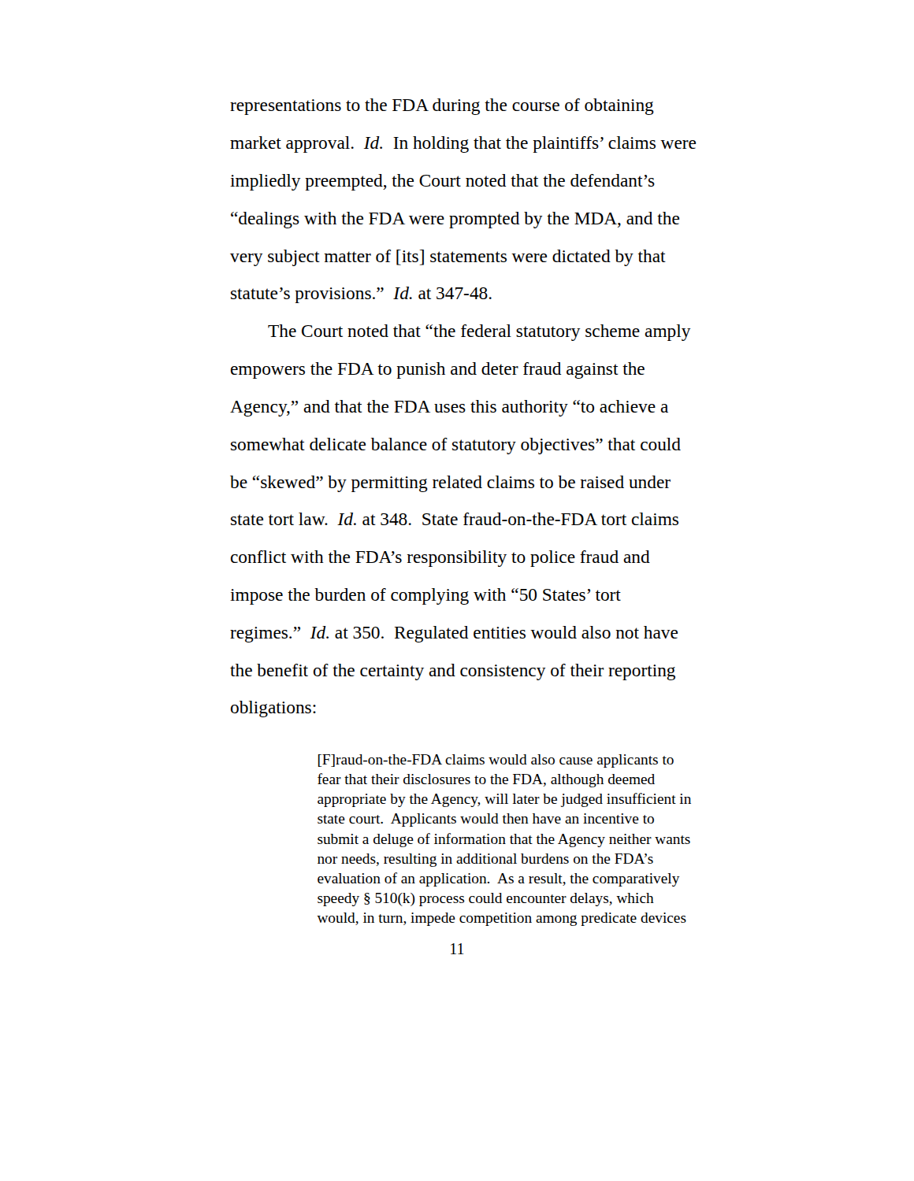representations to the FDA during the course of obtaining market approval. Id. In holding that the plaintiffs’ claims were impliedly preempted, the Court noted that the defendant’s “dealings with the FDA were prompted by the MDA, and the very subject matter of [its] statements were dictated by that statute’s provisions.” Id. at 347-48.
The Court noted that “the federal statutory scheme amply empowers the FDA to punish and deter fraud against the Agency,” and that the FDA uses this authority “to achieve a somewhat delicate balance of statutory objectives” that could be “skewed” by permitting related claims to be raised under state tort law. Id. at 348. State fraud-on-the-FDA tort claims conflict with the FDA’s responsibility to police fraud and impose the burden of complying with “50 States’ tort regimes.” Id. at 350. Regulated entities would also not have the benefit of the certainty and consistency of their reporting obligations:
[F]raud-on-the-FDA claims would also cause applicants to fear that their disclosures to the FDA, although deemed appropriate by the Agency, will later be judged insufficient in state court. Applicants would then have an incentive to submit a deluge of information that the Agency neither wants nor needs, resulting in additional burdens on the FDA’s evaluation of an application. As a result, the comparatively speedy § 510(k) process could encounter delays, which would, in turn, impede competition among predicate devices
11